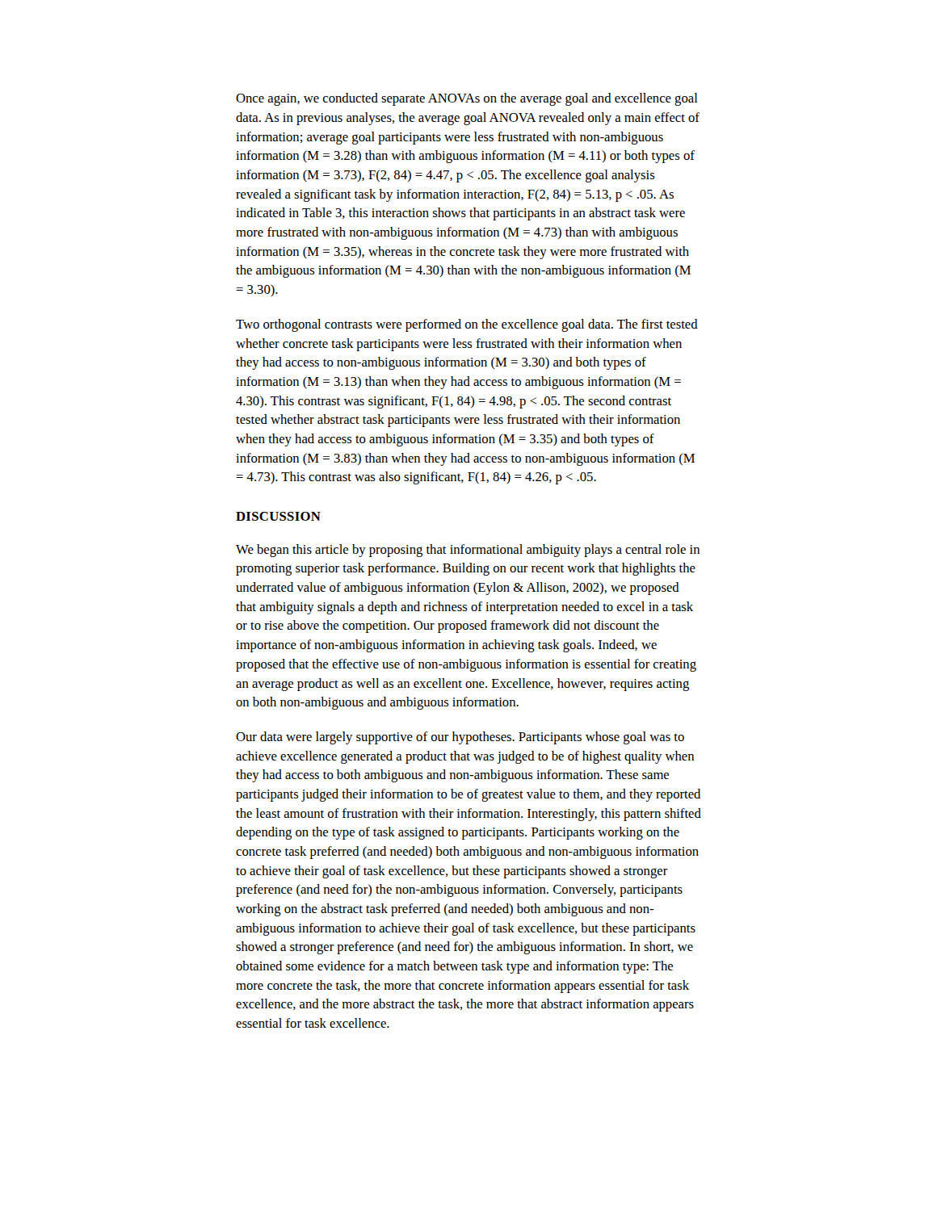Once again, we conducted separate ANOVAs on the average goal and excellence goal data. As in previous analyses, the average goal ANOVA revealed only a main effect of information; average goal participants were less frustrated with non-ambiguous information (M = 3.28) than with ambiguous information (M = 4.11) or both types of information (M = 3.73), F(2, 84) = 4.47, p < .05. The excellence goal analysis revealed a significant task by information interaction, F(2, 84) = 5.13, p < .05. As indicated in Table 3, this interaction shows that participants in an abstract task were more frustrated with non-ambiguous information (M = 4.73) than with ambiguous information (M = 3.35), whereas in the concrete task they were more frustrated with the ambiguous information (M = 4.30) than with the non-ambiguous information (M = 3.30).
Two orthogonal contrasts were performed on the excellence goal data. The first tested whether concrete task participants were less frustrated with their information when they had access to non-ambiguous information (M = 3.30) and both types of information (M = 3.13) than when they had access to ambiguous information (M = 4.30). This contrast was significant, F(1, 84) = 4.98, p < .05. The second contrast tested whether abstract task participants were less frustrated with their information when they had access to ambiguous information (M = 3.35) and both types of information (M = 3.83) than when they had access to non-ambiguous information (M = 4.73). This contrast was also significant, F(1, 84) = 4.26, p < .05.
DISCUSSION
We began this article by proposing that informational ambiguity plays a central role in promoting superior task performance. Building on our recent work that highlights the underrated value of ambiguous information (Eylon & Allison, 2002), we proposed that ambiguity signals a depth and richness of interpretation needed to excel in a task or to rise above the competition. Our proposed framework did not discount the importance of non-ambiguous information in achieving task goals. Indeed, we proposed that the effective use of non-ambiguous information is essential for creating an average product as well as an excellent one. Excellence, however, requires acting on both non-ambiguous and ambiguous information.
Our data were largely supportive of our hypotheses. Participants whose goal was to achieve excellence generated a product that was judged to be of highest quality when they had access to both ambiguous and non-ambiguous information. These same participants judged their information to be of greatest value to them, and they reported the least amount of frustration with their information. Interestingly, this pattern shifted depending on the type of task assigned to participants. Participants working on the concrete task preferred (and needed) both ambiguous and non-ambiguous information to achieve their goal of task excellence, but these participants showed a stronger preference (and need for) the non-ambiguous information. Conversely, participants working on the abstract task preferred (and needed) both ambiguous and non-ambiguous information to achieve their goal of task excellence, but these participants showed a stronger preference (and need for) the ambiguous information. In short, we obtained some evidence for a match between task type and information type: The more concrete the task, the more that concrete information appears essential for task excellence, and the more abstract the task, the more that abstract information appears essential for task excellence.